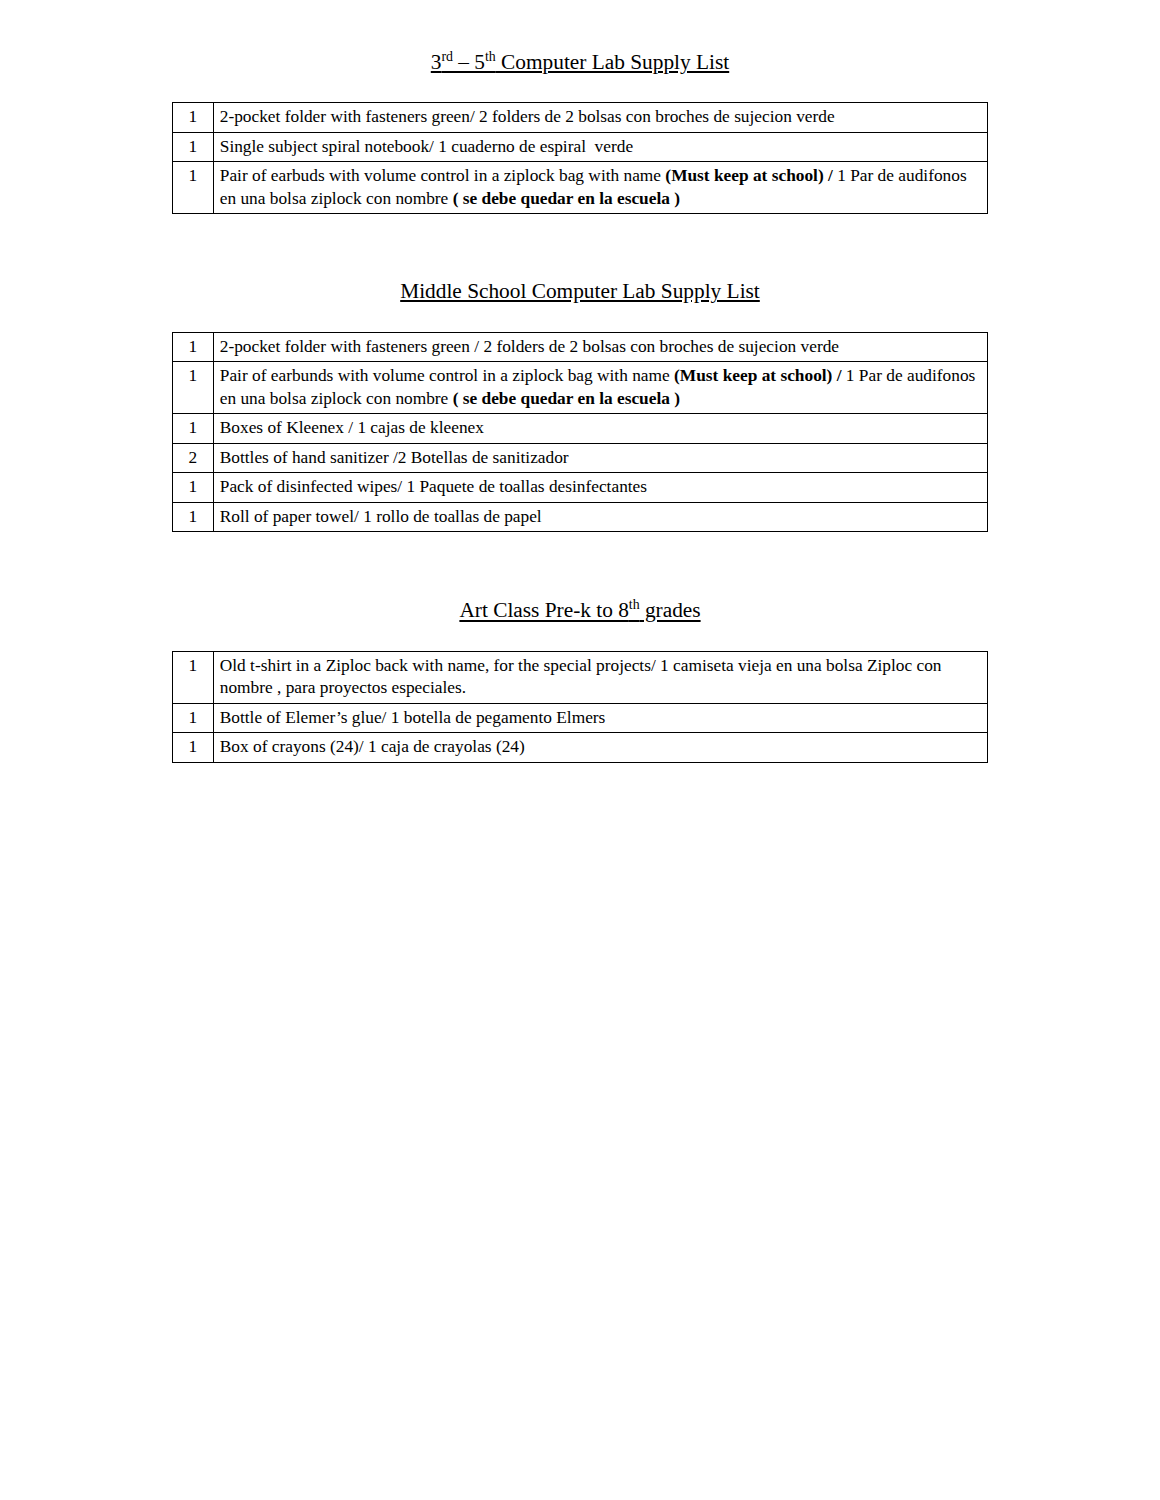3rd – 5th Computer Lab Supply List
| 1 | 2-pocket folder with fasteners green/ 2 folders de 2 bolsas con broches de sujecion verde |
| 1 | Single subject spiral notebook/ 1 cuaderno de espiral verde |
| 1 | Pair of earbuds with volume control in a ziplock bag with name (Must keep at school) / 1 Par de audifonos en una bolsa ziplock con nombre ( se debe quedar en la escuela ) |
Middle School Computer Lab Supply List
| 1 | 2-pocket folder with fasteners green / 2 folders de 2 bolsas con broches de sujecion verde |
| 1 | Pair of earbunds with volume control in a ziplock bag with name (Must keep at school) / 1 Par de audifonos en una bolsa ziplock con nombre ( se debe quedar en la escuela ) |
| 1 | Boxes of Kleenex / 1 cajas de kleenex |
| 2 | Bottles of hand sanitizer /2 Botellas de sanitizador |
| 1 | Pack of disinfected wipes/ 1 Paquete de toallas desinfectantes |
| 1 | Roll of paper towel/ 1 rollo de toallas de papel |
Art Class Pre-k to 8th grades
| 1 | Old t-shirt in a Ziploc back with name, for the special projects/ 1 camiseta vieja en una bolsa Ziploc con nombre , para proyectos especiales. |
| 1 | Bottle of Elemer’s glue/ 1 botella de pegamento Elmers |
| 1 | Box of crayons (24)/ 1 caja de crayolas (24) |